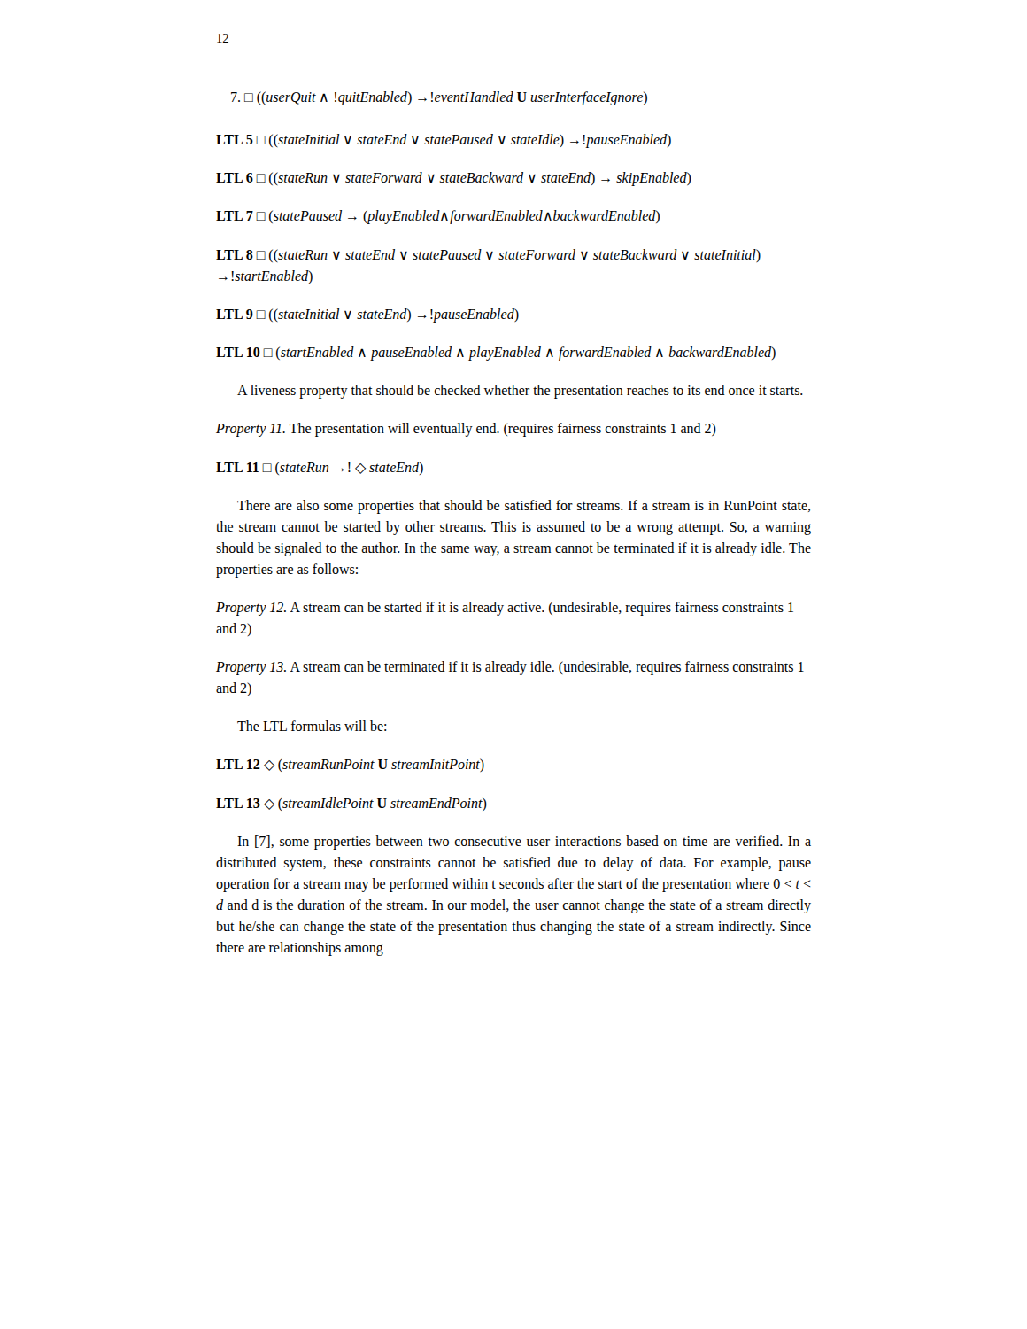12
7. □ ((userQuit ∧ !quitEnabled) →!eventHandled U userInterfaceIgnore)
LTL 5 □ ((stateInitial ∨ stateEnd ∨ statePaused ∨ stateIdle) →!pauseEnabled)
LTL 6 □ ((stateRun ∨ stateForward ∨ stateBackward ∨ stateEnd) → skipEnabled)
LTL 7 □ (statePaused → (playEnabled∧forwardEnabled∧backwardEnabled)
LTL 8 □ ((stateRun ∨ stateEnd ∨ statePaused ∨ stateForward ∨ stateBackward ∨ stateInitial) →!startEnabled)
LTL 9 □ ((stateInitial ∨ stateEnd) →!pauseEnabled)
LTL 10 □ (startEnabled ∧ pauseEnabled ∧ playEnabled ∧ forwardEnabled ∧ backwardEnabled)
A liveness property that should be checked whether the presentation reaches to its end once it starts.
Property 11. The presentation will eventually end. (requires fairness constraints 1 and 2)
LTL 11 □ (stateRun →! ◇ stateEnd)
There are also some properties that should be satisfied for streams. If a stream is in RunPoint state, the stream cannot be started by other streams. This is assumed to be a wrong attempt. So, a warning should be signaled to the author. In the same way, a stream cannot be terminated if it is already idle. The properties are as follows:
Property 12. A stream can be started if it is already active. (undesirable, requires fairness constraints 1 and 2)
Property 13. A stream can be terminated if it is already idle. (undesirable, requires fairness constraints 1 and 2)
The LTL formulas will be:
LTL 12 ◇ (streamRunPoint U streamInitPoint)
LTL 13 ◇ (streamIdlePoint U streamEndPoint)
In [7], some properties between two consecutive user interactions based on time are verified. In a distributed system, these constraints cannot be satisfied due to delay of data. For example, pause operation for a stream may be performed within t seconds after the start of the presentation where 0 < t < d and d is the duration of the stream. In our model, the user cannot change the state of a stream directly but he/she can change the state of the presentation thus changing the state of a stream indirectly. Since there are relationships among